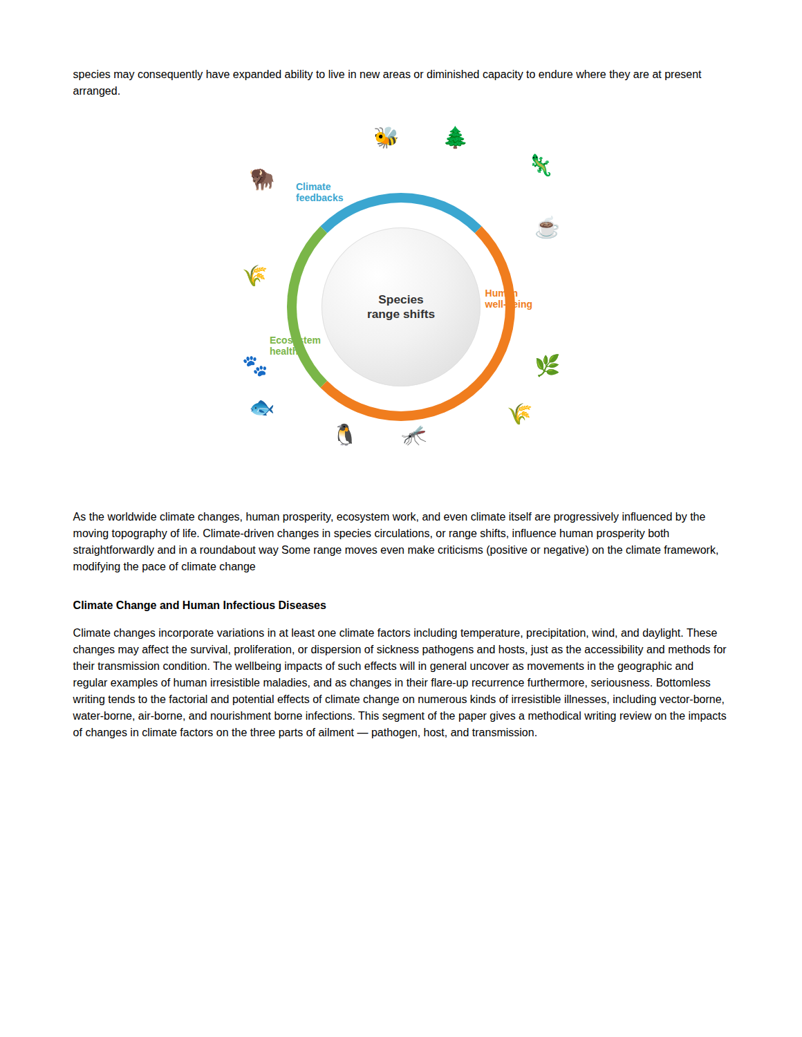species may consequently have expanded ability to live in new areas or diminished capacity to endure where they are at present arranged.
Species
range shifts
Climate
feedbacks
Human
well-being
Ecosystem
health
🦬 🐝 🌲 🦎 ☕ 🌿 🌾 🦟 🐧 🐟 🐾 🌾
As the worldwide climate changes, human prosperity, ecosystem work, and even climate itself are progressively influenced by the moving topography of life. Climate-driven changes in species circulations, or range shifts, influence human prosperity both straightforwardly and in a roundabout way Some range moves even make criticisms (positive or negative) on the climate framework, modifying the pace of climate change
Climate Change and Human Infectious Diseases
Climate changes incorporate variations in at least one climate factors including temperature, precipitation, wind, and daylight. These changes may affect the survival, proliferation, or dispersion of sickness pathogens and hosts, just as the accessibility and methods for their transmission condition. The wellbeing impacts of such effects will in general uncover as movements in the geographic and regular examples of human irresistible maladies, and as changes in their flare-up recurrence furthermore, seriousness. Bottomless writing tends to the factorial and potential effects of climate change on numerous kinds of irresistible illnesses, including vector-borne, water-borne, air-borne, and nourishment borne infections. This segment of the paper gives a methodical writing review on the impacts of changes in climate factors on the three parts of ailment — pathogen, host, and transmission.